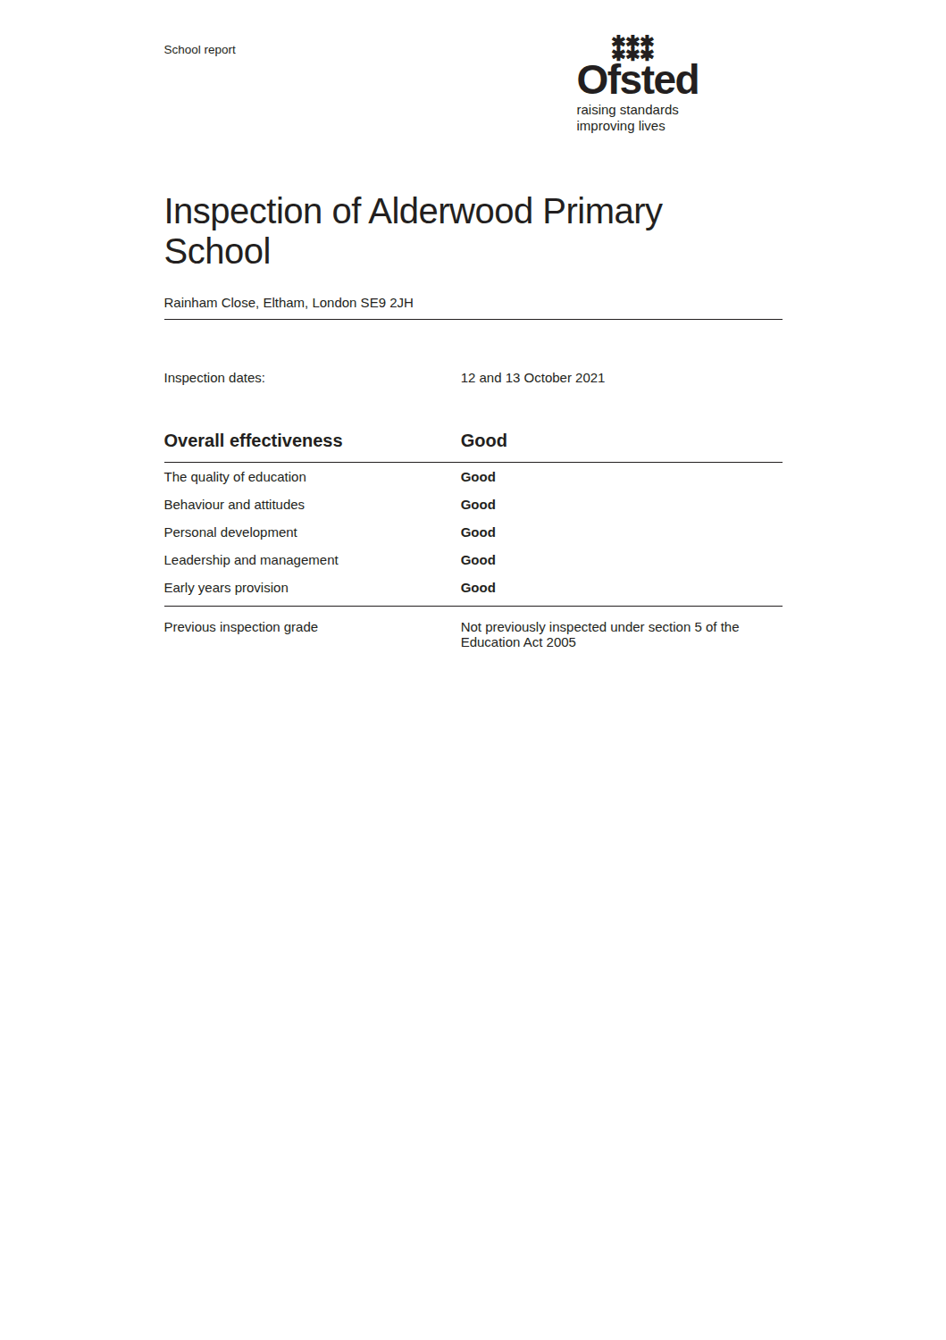School report
✱✱✱
✱✱✱
Ofsted
raising standards
improving lives
Inspection of Alderwood Primary School
Rainham Close, Eltham, London SE9 2JH
Inspection dates: 12 and 13 October 2021
| Overall effectiveness | Good |
| The quality of education | Good |
| Behaviour and attitudes | Good |
| Personal development | Good |
| Leadership and management | Good |
| Early years provision | Good |
| Previous inspection grade | Not previously inspected under section 5 of the Education Act 2005 |